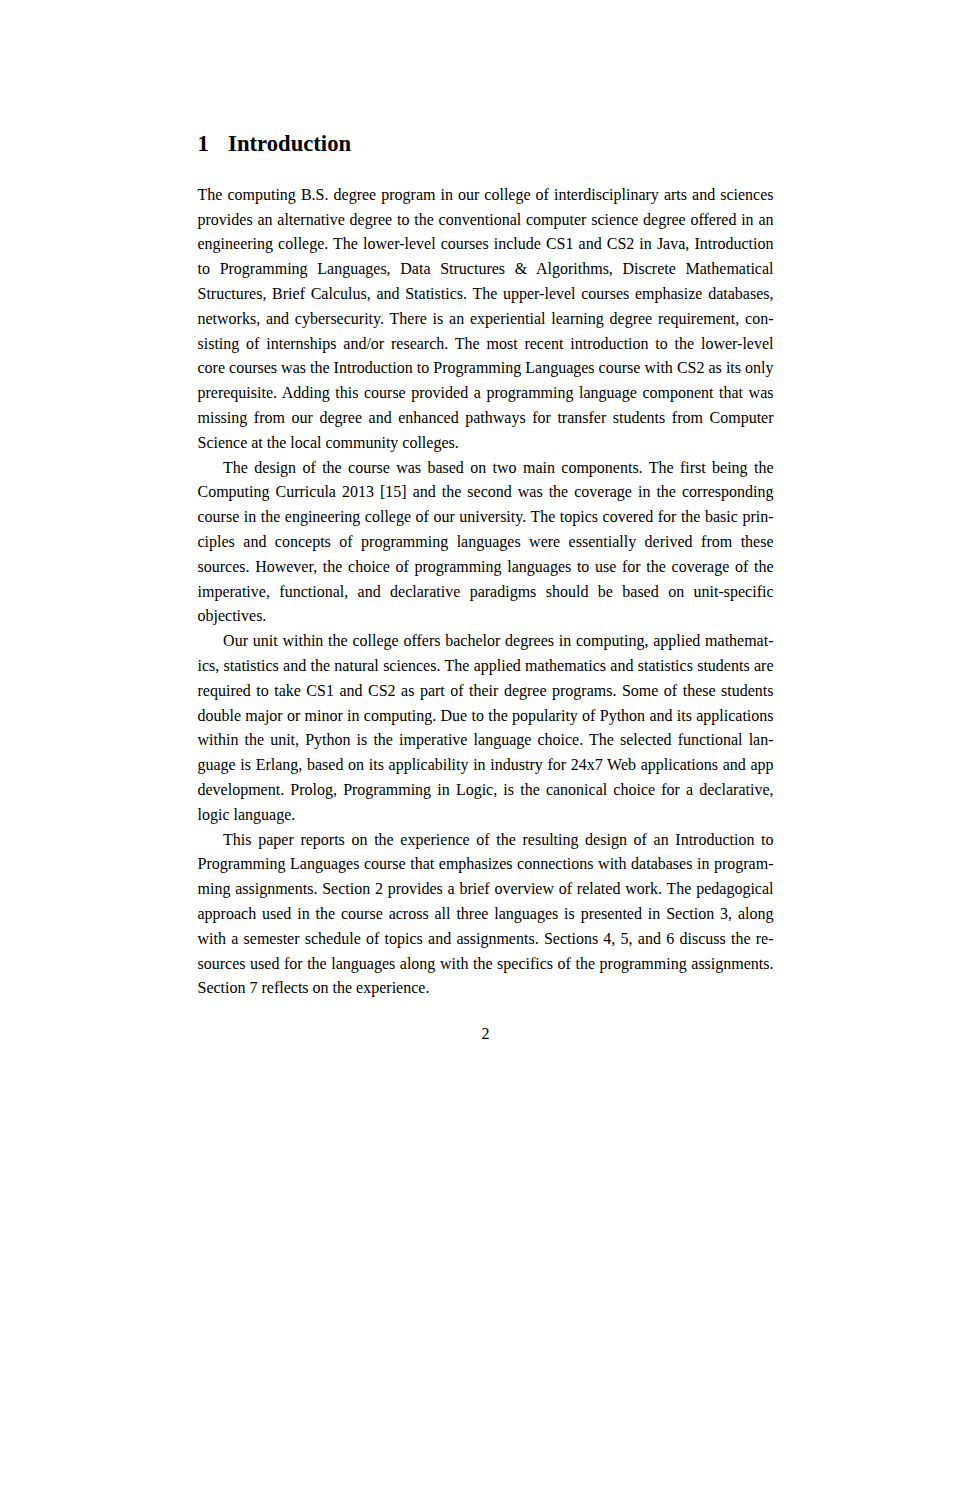1 Introduction
The computing B.S. degree program in our college of interdisciplinary arts and sciences provides an alternative degree to the conventional computer science degree offered in an engineering college. The lower-level courses include CS1 and CS2 in Java, Introduction to Programming Languages, Data Structures & Algorithms, Discrete Mathematical Structures, Brief Calculus, and Statistics. The upper-level courses emphasize databases, networks, and cybersecurity. There is an experiential learning degree requirement, consisting of internships and/or research. The most recent introduction to the lower-level core courses was the Introduction to Programming Languages course with CS2 as its only prerequisite. Adding this course provided a programming language component that was missing from our degree and enhanced pathways for transfer students from Computer Science at the local community colleges.
The design of the course was based on two main components. The first being the Computing Curricula 2013 [15] and the second was the coverage in the corresponding course in the engineering college of our university. The topics covered for the basic principles and concepts of programming languages were essentially derived from these sources. However, the choice of programming languages to use for the coverage of the imperative, functional, and declarative paradigms should be based on unit-specific objectives.
Our unit within the college offers bachelor degrees in computing, applied mathematics, statistics and the natural sciences. The applied mathematics and statistics students are required to take CS1 and CS2 as part of their degree programs. Some of these students double major or minor in computing. Due to the popularity of Python and its applications within the unit, Python is the imperative language choice. The selected functional language is Erlang, based on its applicability in industry for 24x7 Web applications and app development. Prolog, Programming in Logic, is the canonical choice for a declarative, logic language.
This paper reports on the experience of the resulting design of an Introduction to Programming Languages course that emphasizes connections with databases in programming assignments. Section 2 provides a brief overview of related work. The pedagogical approach used in the course across all three languages is presented in Section 3, along with a semester schedule of topics and assignments. Sections 4, 5, and 6 discuss the resources used for the languages along with the specifics of the programming assignments. Section 7 reflects on the experience.
2